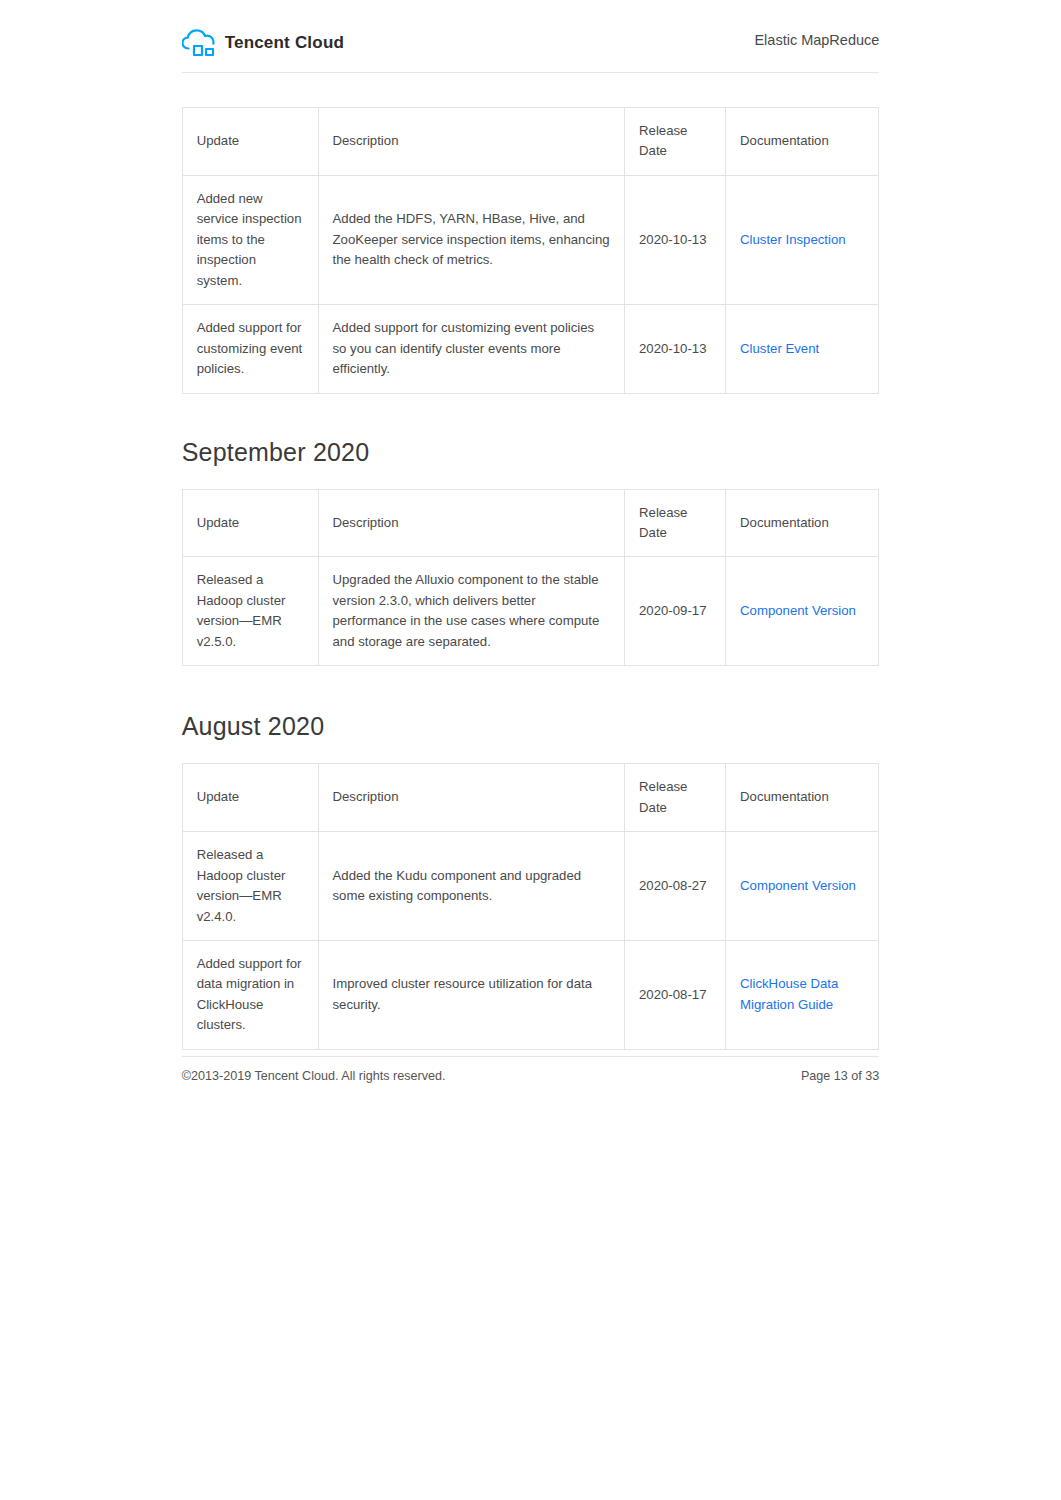Tencent Cloud
Elastic MapReduce
| Update | Description | Release Date | Documentation |
| --- | --- | --- | --- |
| Added new service inspection items to the inspection system. | Added the HDFS, YARN, HBase, Hive, and ZooKeeper service inspection items, enhancing the health check of metrics. | 2020-10-13 | Cluster Inspection |
| Added support for customizing event policies. | Added support for customizing event policies so you can identify cluster events more efficiently. | 2020-10-13 | Cluster Event |
September 2020
| Update | Description | Release Date | Documentation |
| --- | --- | --- | --- |
| Released a Hadoop cluster version—EMR v2.5.0. | Upgraded the Alluxio component to the stable version 2.3.0, which delivers better performance in the use cases where compute and storage are separated. | 2020-09-17 | Component Version |
August 2020
| Update | Description | Release Date | Documentation |
| --- | --- | --- | --- |
| Released a Hadoop cluster version—EMR v2.4.0. | Added the Kudu component and upgraded some existing components. | 2020-08-27 | Component Version |
| Added support for data migration in ClickHouse clusters. | Improved cluster resource utilization for data security. | 2020-08-17 | ClickHouse Data Migration Guide |
©2013-2019 Tencent Cloud. All rights reserved.
Page 13 of 33